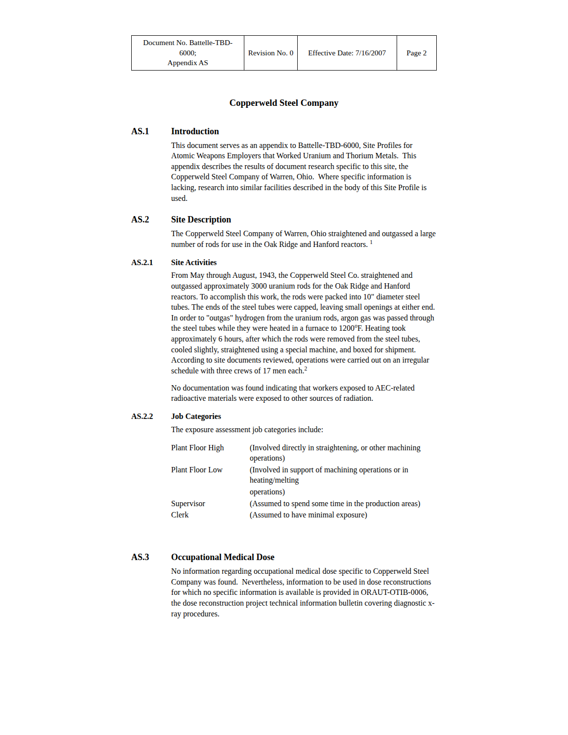| Document No. Battelle-TBD-6000; Appendix AS | Revision No. 0 | Effective Date: 7/16/2007 | Page 2 |
Copperweld Steel Company
AS.1 Introduction
This document serves as an appendix to Battelle-TBD-6000, Site Profiles for Atomic Weapons Employers that Worked Uranium and Thorium Metals. This appendix describes the results of document research specific to this site, the Copperweld Steel Company of Warren, Ohio. Where specific information is lacking, research into similar facilities described in the body of this Site Profile is used.
AS.2 Site Description
The Copperweld Steel Company of Warren, Ohio straightened and outgassed a large number of rods for use in the Oak Ridge and Hanford reactors. 1
AS.2.1 Site Activities
From May through August, 1943, the Copperweld Steel Co. straightened and outgassed approximately 3000 uranium rods for the Oak Ridge and Hanford reactors. To accomplish this work, the rods were packed into 10" diameter steel tubes. The ends of the steel tubes were capped, leaving small openings at either end. In order to "outgas" hydrogen from the uranium rods, argon gas was passed through the steel tubes while they were heated in a furnace to 1200oF. Heating took approximately 6 hours, after which the rods were removed from the steel tubes, cooled slightly, straightened using a special machine, and boxed for shipment. According to site documents reviewed, operations were carried out on an irregular schedule with three crews of 17 men each.2
No documentation was found indicating that workers exposed to AEC-related radioactive materials were exposed to other sources of radiation.
AS.2.2 Job Categories
The exposure assessment job categories include:
| Plant Floor High | (Involved directly in straightening, or other machining operations) |
| Plant Floor Low | (Involved in support of machining operations or in heating/melting |
| | operations) |
| Supervisor | (Assumed to spend some time in the production areas) |
| Clerk | (Assumed to have minimal exposure) |
AS.3 Occupational Medical Dose
No information regarding occupational medical dose specific to Copperweld Steel Company was found. Nevertheless, information to be used in dose reconstructions for which no specific information is available is provided in ORAUT-OTIB-0006, the dose reconstruction project technical information bulletin covering diagnostic x-ray procedures.